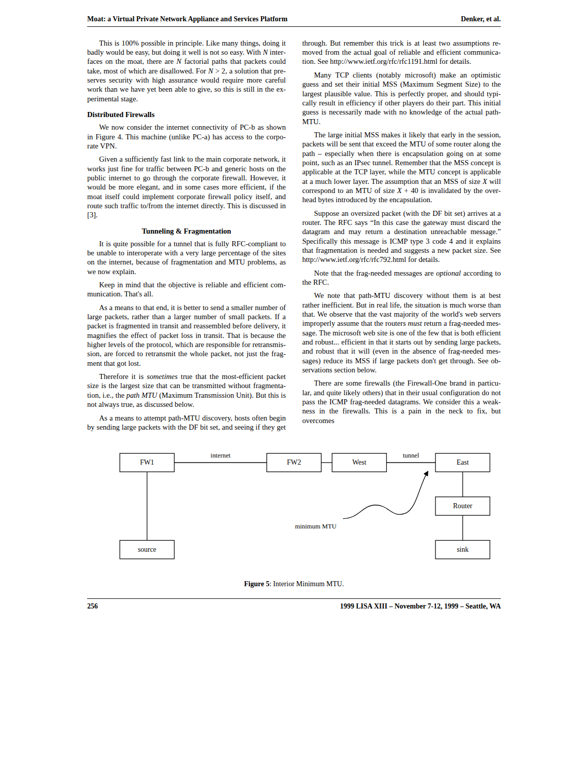Moat: a Virtual Private Network Appliance and Services Platform Denker, et al.
This is 100% possible in principle. Like many things, doing it badly would be easy, but doing it well is not so easy. With N interfaces on the moat, there are N factorial paths that packets could take, most of which are disallowed. For N > 2, a solution that preserves security with high assurance would require more careful work than we have yet been able to give, so this is still in the experimental stage.
Distributed Firewalls
We now consider the internet connectivity of PC-b as shown in Figure 4. This machine (unlike PC-a) has access to the corporate VPN.
Given a sufficiently fast link to the main corporate network, it works just fine for traffic between PC-b and generic hosts on the public internet to go through the corporate firewall. However, it would be more elegant, and in some cases more efficient, if the moat itself could implement corporate firewall policy itself, and route such traffic to/from the internet directly. This is discussed in [3].
Tunneling & Fragmentation
It is quite possible for a tunnel that is fully RFC-compliant to be unable to interoperate with a very large percentage of the sites on the internet, because of fragmentation and MTU problems, as we now explain.
Keep in mind that the objective is reliable and efficient communication. That's all.
As a means to that end, it is better to send a smaller number of large packets, rather than a larger number of small packets. If a packet is fragmented in transit and reassembled before delivery, it magnifies the effect of packet loss in transit. That is because the higher levels of the protocol, which are responsible for retransmission, are forced to retransmit the whole packet, not just the fragment that got lost.
Therefore it is sometimes true that the most-efficient packet size is the largest size that can be transmitted without fragmentation, i.e., the path MTU (Maximum Transmission Unit). But this is not always true, as discussed below.
As a means to attempt path-MTU discovery, hosts often begin by sending large packets with the DF bit set, and seeing if they get through. But remember this trick is at least two assumptions removed from the actual goal of reliable and efficient communication. See http://www.ietf.org/rfc/rfc1191.html for details.
Many TCP clients (notably microsoft) make an optimistic guess and set their initial MSS (Maximum Segment Size) to the largest plausible value. This is perfectly proper, and should typically result in efficiency if other players do their part. This initial guess is necessarily made with no knowledge of the actual path-MTU.
The large initial MSS makes it likely that early in the session, packets will be sent that exceed the MTU of some router along the path – especially when there is encapsulation going on at some point, such as an IPsec tunnel. Remember that the MSS concept is applicable at the TCP layer, while the MTU concept is applicable at a much lower layer. The assumption that an MSS of size X will correspond to an MTU of size X + 40 is invalidated by the overhead bytes introduced by the encapsulation.
Suppose an oversized packet (with the DF bit set) arrives at a router. The RFC says “In this case the gateway must discard the datagram and may return a destination unreachable message.” Specifically this message is ICMP type 3 code 4 and it explains that fragmentation is needed and suggests a new packet size. See http://www.ietf.org/rfc/rfc792.html for details.
Note that the frag-needed messages are optional according to the RFC.
We note that path-MTU discovery without them is at best rather inefficient. But in real life, the situation is much worse than that. We observe that the vast majority of the world's web servers improperly assume that the routers must return a frag-needed message. The microsoft web site is one of the few that is both efficient and robust... efficient in that it starts out by sending large packets, and robust that it will (even in the absence of frag-needed messages) reduce its MSS if large packets don't get through. See observations section below.
There are some firewalls (the Firewall-One brand in particular, and quite likely others) that in their usual configuration do not pass the ICMP frag-needed datagrams. We consider this a weakness in the firewalls. This is a pain in the neck to fix, but overcomes
FW1 internet FW2 West tunnel East Router sink source minimum MTU
Figure 5: Interior Minimum MTU.
256 1999 LISA XIII – November 7-12, 1999 – Seattle, WA